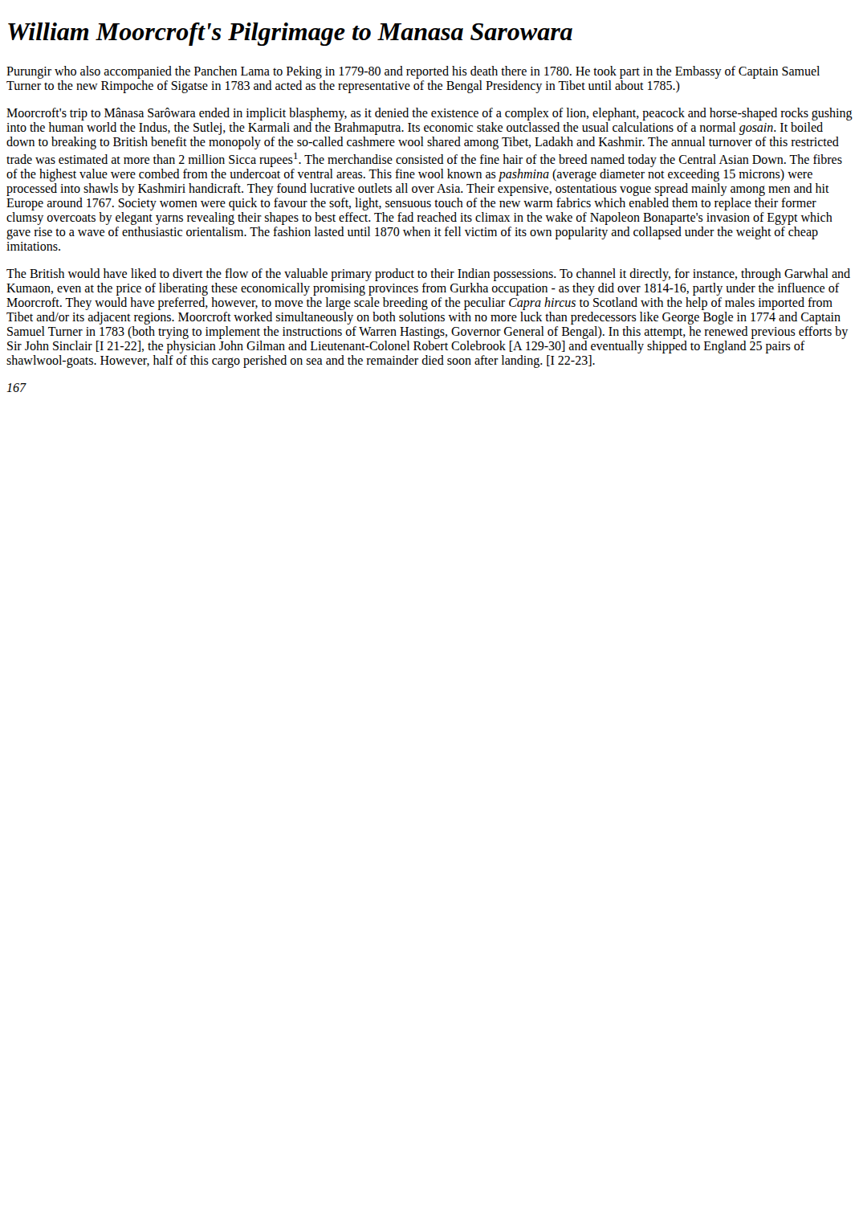William Moorcroft's Pilgrimage to Manasa Sarowara
Purungir who also accompanied the Panchen Lama to Peking in 1779-80 and reported his death there in 1780. He took part in the Embassy of Captain Samuel Turner to the new Rimpoche of Sigatse in 1783 and acted as the representative of the Bengal Presidency in Tibet until about 1785.)
Moorcroft's trip to Mânasa Sarôwara ended in implicit blasphemy, as it denied the existence of a complex of lion, elephant, peacock and horse-shaped rocks gushing into the human world the Indus, the Sutlej, the Karmali and the Brahmaputra. Its economic stake outclassed the usual calculations of a normal gosain. It boiled down to breaking to British benefit the monopoly of the so-called cashmere wool shared among Tibet, Ladakh and Kashmir. The annual turnover of this restricted trade was estimated at more than 2 million Sicca rupees1. The merchandise consisted of the fine hair of the breed named today the Central Asian Down. The fibres of the highest value were combed from the undercoat of ventral areas. This fine wool known as pashmina (average diameter not exceeding 15 microns) were processed into shawls by Kashmiri handicraft. They found lucrative outlets all over Asia. Their expensive, ostentatious vogue spread mainly among men and hit Europe around 1767. Society women were quick to favour the soft, light, sensuous touch of the new warm fabrics which enabled them to replace their former clumsy overcoats by elegant yarns revealing their shapes to best effect. The fad reached its climax in the wake of Napoleon Bonaparte's invasion of Egypt which gave rise to a wave of enthusiastic orientalism. The fashion lasted until 1870 when it fell victim of its own popularity and collapsed under the weight of cheap imitations.
The British would have liked to divert the flow of the valuable primary product to their Indian possessions. To channel it directly, for instance, through Garwhal and Kumaon, even at the price of liberating these economically promising provinces from Gurkha occupation - as they did over 1814-16, partly under the influence of Moorcroft. They would have preferred, however, to move the large scale breeding of the peculiar Capra hircus to Scotland with the help of males imported from Tibet and/or its adjacent regions. Moorcroft worked simultaneously on both solutions with no more luck than predecessors like George Bogle in 1774 and Captain Samuel Turner in 1783 (both trying to implement the instructions of Warren Hastings, Governor General of Bengal). In this attempt, he renewed previous efforts by Sir John Sinclair [I 21-22], the physician John Gilman and Lieutenant-Colonel Robert Colebrook [A 129-30] and eventually shipped to England 25 pairs of shawlwool-goats. However, half of this cargo perished on sea and the remainder died soon after landing. [I 22-23].
167